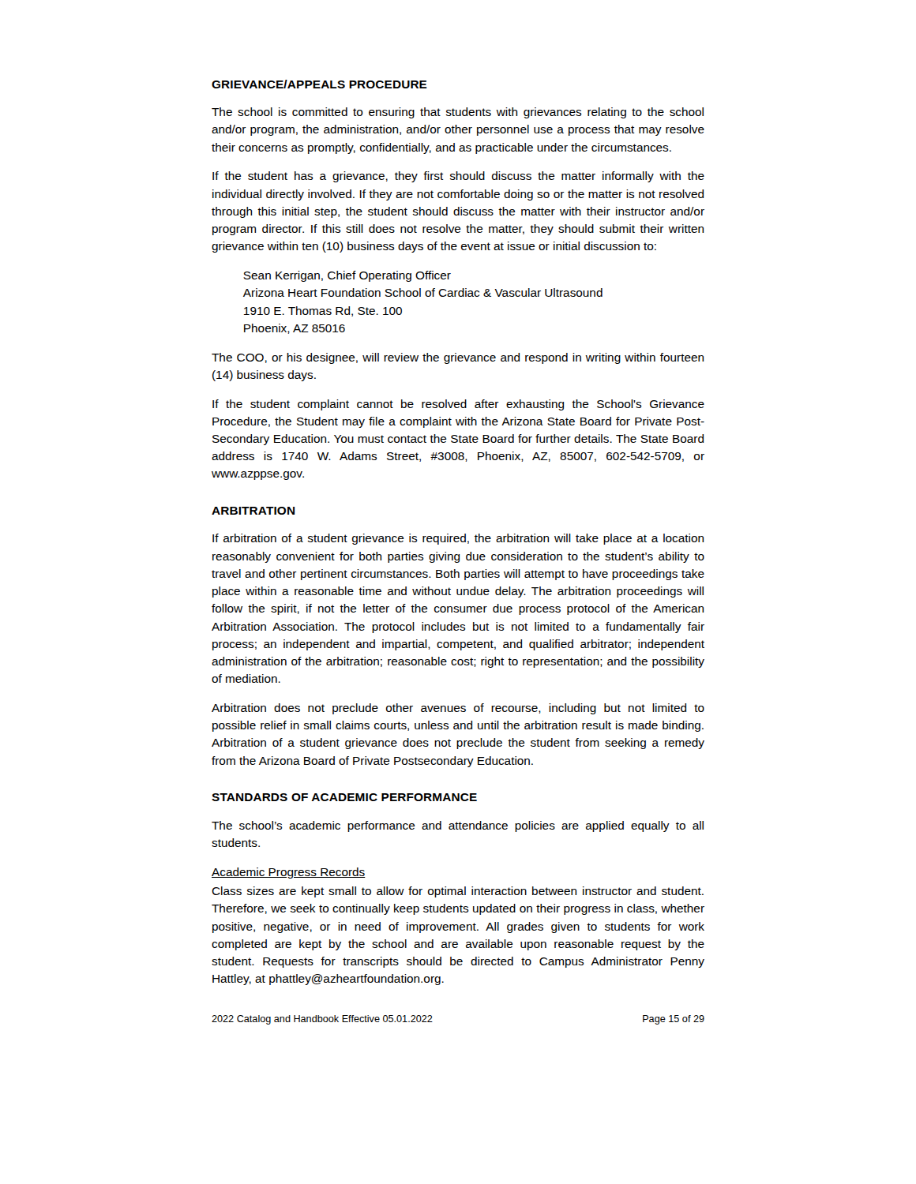GRIEVANCE/APPEALS PROCEDURE
The school is committed to ensuring that students with grievances relating to the school and/or program, the administration, and/or other personnel use a process that may resolve their concerns as promptly, confidentially, and as practicable under the circumstances.
If the student has a grievance, they first should discuss the matter informally with the individual directly involved. If they are not comfortable doing so or the matter is not resolved through this initial step, the student should discuss the matter with their instructor and/or program director. If this still does not resolve the matter, they should submit their written grievance within ten (10) business days of the event at issue or initial discussion to:
Sean Kerrigan, Chief Operating Officer
Arizona Heart Foundation School of Cardiac & Vascular Ultrasound
1910 E. Thomas Rd, Ste. 100
Phoenix, AZ 85016
The COO, or his designee, will review the grievance and respond in writing within fourteen (14) business days.
If the student complaint cannot be resolved after exhausting the School's Grievance Procedure, the Student may file a complaint with the Arizona State Board for Private Post-Secondary Education. You must contact the State Board for further details. The State Board address is 1740 W. Adams Street, #3008, Phoenix, AZ, 85007, 602-542-5709, or www.azppse.gov.
ARBITRATION
If arbitration of a student grievance is required, the arbitration will take place at a location reasonably convenient for both parties giving due consideration to the student’s ability to travel and other pertinent circumstances. Both parties will attempt to have proceedings take place within a reasonable time and without undue delay. The arbitration proceedings will follow the spirit, if not the letter of the consumer due process protocol of the American Arbitration Association. The protocol includes but is not limited to a fundamentally fair process; an independent and impartial, competent, and qualified arbitrator; independent administration of the arbitration; reasonable cost; right to representation; and the possibility of mediation.
Arbitration does not preclude other avenues of recourse, including but not limited to possible relief in small claims courts, unless and until the arbitration result is made binding. Arbitration of a student grievance does not preclude the student from seeking a remedy from the Arizona Board of Private Postsecondary Education.
STANDARDS OF ACADEMIC PERFORMANCE
The school’s academic performance and attendance policies are applied equally to all students.
Academic Progress Records
Class sizes are kept small to allow for optimal interaction between instructor and student. Therefore, we seek to continually keep students updated on their progress in class, whether positive, negative, or in need of improvement. All grades given to students for work completed are kept by the school and are available upon reasonable request by the student. Requests for transcripts should be directed to Campus Administrator Penny Hattley, at phattley@azheartfoundation.org.
2022 Catalog and Handbook Effective 05.01.2022 Page 15 of 29